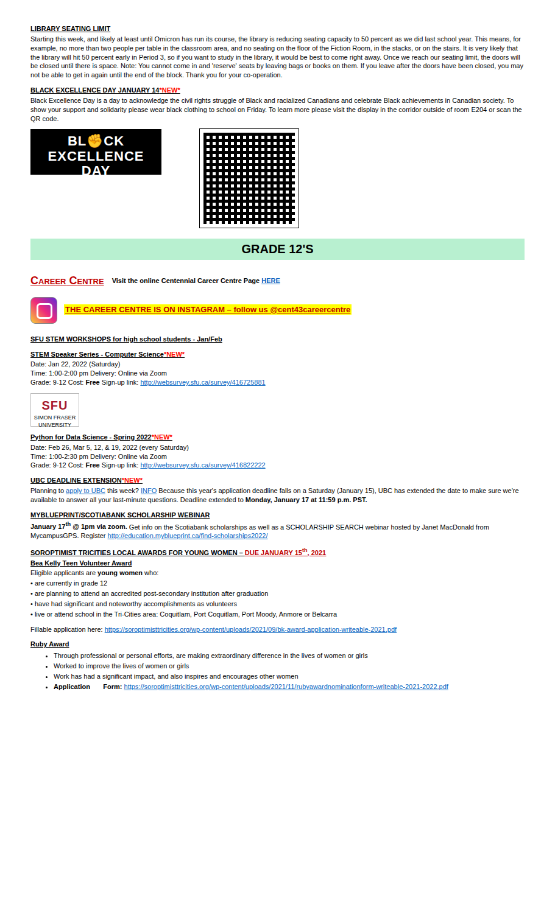LIBRARY SEATING LIMIT
Starting this week, and likely at least until Omicron has run its course, the library is reducing seating capacity to 50 percent as we did last school year. This means, for example, no more than two people per table in the classroom area, and no seating on the floor of the Fiction Room, in the stacks, or on the stairs. It is very likely that the library will hit 50 percent early in Period 3, so if you want to study in the library, it would be best to come right away. Once we reach our seating limit, the doors will be closed until there is space. Note: You cannot come in and 'reserve' seats by leaving bags or books on them. If you leave after the doors have been closed, you may not be able to get in again until the end of the block. Thank you for your co-operation.
BLACK EXCELLENCE DAY JANUARY 14*NEW*
Black Excellence Day is a day to acknowledge the civil rights struggle of Black and racialized Canadians and celebrate Black achievements in Canadian society. To show your support and solidarity please wear black clothing to school on Friday. To learn more please visit the display in the corridor outside of room E204 or scan the QR code.
BL✊CK
EXCELLENCE
DAY
GRADE 12'S
CAREER CENTRE Visit the online Centennial Career Centre Page HERE
THE CAREER CENTRE IS ON INSTAGRAM – follow us @cent43careercentre
SFU STEM WORKSHOPS for high school students - Jan/Feb
STEM Speaker Series - Computer Science*NEW*
Date: Jan 22, 2022 (Saturday)
Time: 1:00-2:00 pm Delivery: Online via Zoom
Grade: 9-12 Cost: Free Sign-up link: http://websurvey.sfu.ca/survey/416725881
SFU
SIMON FRASER
UNIVERSITY
Python for Data Science - Spring 2022*NEW*
Date: Feb 26, Mar 5, 12, & 19, 2022 (every Saturday)
Time: 1:00-2:30 pm Delivery: Online via Zoom
Grade: 9-12 Cost: Free Sign-up link: http://websurvey.sfu.ca/survey/416822222
UBC DEADLINE EXTENSION*NEW*
Planning to apply to UBC this week? INFO Because this year's application deadline falls on a Saturday (January 15), UBC has extended the date to make sure we're available to answer all your last-minute questions. Deadline extended to Monday, January 17 at 11:59 p.m. PST.
MYBLUEPRINT/SCOTIABANK SCHOLARSHIP WEBINAR
January 17th @ 1pm via zoom. Get info on the Scotiabank scholarships as well as a SCHOLARSHIP SEARCH webinar hosted by Janet MacDonald from MycampusGPS. Register http://education.myblueprint.ca/find-scholarships2022/
SOROPTIMIST TRICITIES LOCAL AWARDS FOR YOUNG WOMEN – DUE JANUARY 15th, 2021
Bea Kelly Teen Volunteer Award
Eligible applicants are young women who:
are currently in grade 12
are planning to attend an accredited post-secondary institution after graduation
have had significant and noteworthy accomplishments as volunteers
live or attend school in the Tri-Cities area: Coquitlam, Port Coquitlam, Port Moody, Anmore or Belcarra
Fillable application here: https://soroptimisttricities.org/wp-content/uploads/2021/09/bk-award-application-writeable-2021.pdf
Ruby Award
Through professional or personal efforts, are making extraordinary difference in the lives of women or girls
Worked to improve the lives of women or girls
Work has had a significant impact, and also inspires and encourages other women
Application Form: https://soroptimisttricities.org/wp-content/uploads/2021/11/rubyawardnominationform-writeable-2021-2022.pdf